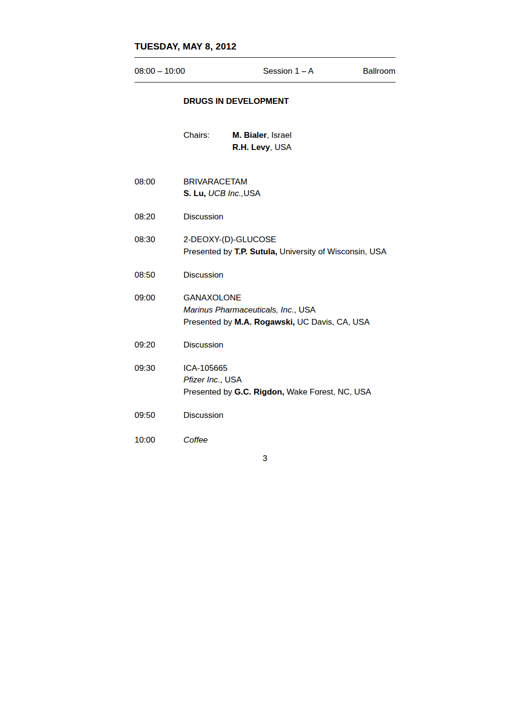TUESDAY, MAY 8, 2012
08:00 – 10:00
Session 1 – A
Ballroom
DRUGS IN DEVELOPMENT
Chairs:
M. Bialer, Israel
R.H. Levy, USA
08:00
BRIVARACETAM
S. Lu, UCB Inc., USA
08:20
Discussion
08:30
2-DEOXY-(D)-GLUCOSE
Presented by T.P. Sutula, University of Wisconsin, USA
08:50
Discussion
09:00
GANAXOLONE
Marinus Pharmaceuticals, Inc., USA
Presented by M.A. Rogawski, UC Davis, CA, USA
09:20
Discussion
09:30
ICA-105665
Pfizer Inc., USA
Presented by G.C. Rigdon, Wake Forest, NC, USA
09:50
Discussion
10:00
Coffee
3